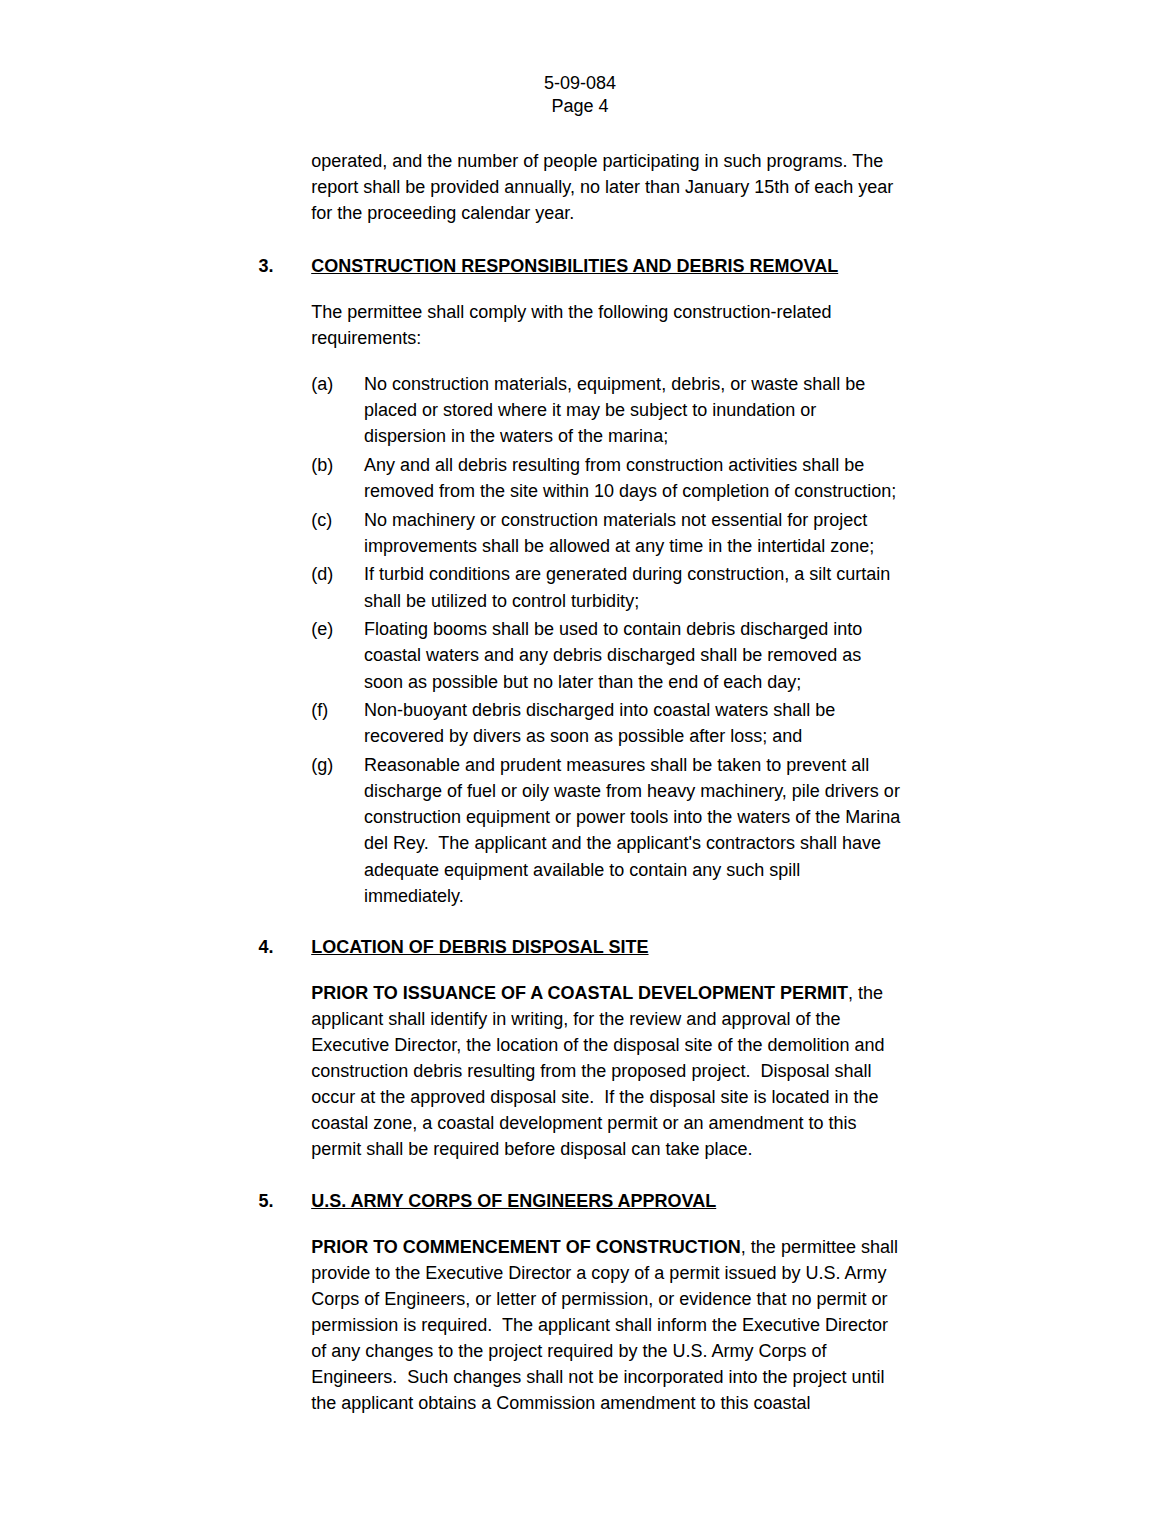5-09-084
Page 4
operated, and the number of people participating in such programs. The report shall be provided annually, no later than January 15th of each year for the proceeding calendar year.
3. CONSTRUCTION RESPONSIBILITIES AND DEBRIS REMOVAL
The permittee shall comply with the following construction-related requirements:
(a) No construction materials, equipment, debris, or waste shall be placed or stored where it may be subject to inundation or dispersion in the waters of the marina;
(b) Any and all debris resulting from construction activities shall be removed from the site within 10 days of completion of construction;
(c) No machinery or construction materials not essential for project improvements shall be allowed at any time in the intertidal zone;
(d) If turbid conditions are generated during construction, a silt curtain shall be utilized to control turbidity;
(e) Floating booms shall be used to contain debris discharged into coastal waters and any debris discharged shall be removed as soon as possible but no later than the end of each day;
(f) Non-buoyant debris discharged into coastal waters shall be recovered by divers as soon as possible after loss; and
(g) Reasonable and prudent measures shall be taken to prevent all discharge of fuel or oily waste from heavy machinery, pile drivers or construction equipment or power tools into the waters of the Marina del Rey. The applicant and the applicant's contractors shall have adequate equipment available to contain any such spill immediately.
4. LOCATION OF DEBRIS DISPOSAL SITE
PRIOR TO ISSUANCE OF A COASTAL DEVELOPMENT PERMIT, the applicant shall identify in writing, for the review and approval of the Executive Director, the location of the disposal site of the demolition and construction debris resulting from the proposed project. Disposal shall occur at the approved disposal site. If the disposal site is located in the coastal zone, a coastal development permit or an amendment to this permit shall be required before disposal can take place.
5. U.S. ARMY CORPS OF ENGINEERS APPROVAL
PRIOR TO COMMENCEMENT OF CONSTRUCTION, the permittee shall provide to the Executive Director a copy of a permit issued by U.S. Army Corps of Engineers, or letter of permission, or evidence that no permit or permission is required. The applicant shall inform the Executive Director of any changes to the project required by the U.S. Army Corps of Engineers. Such changes shall not be incorporated into the project until the applicant obtains a Commission amendment to this coastal